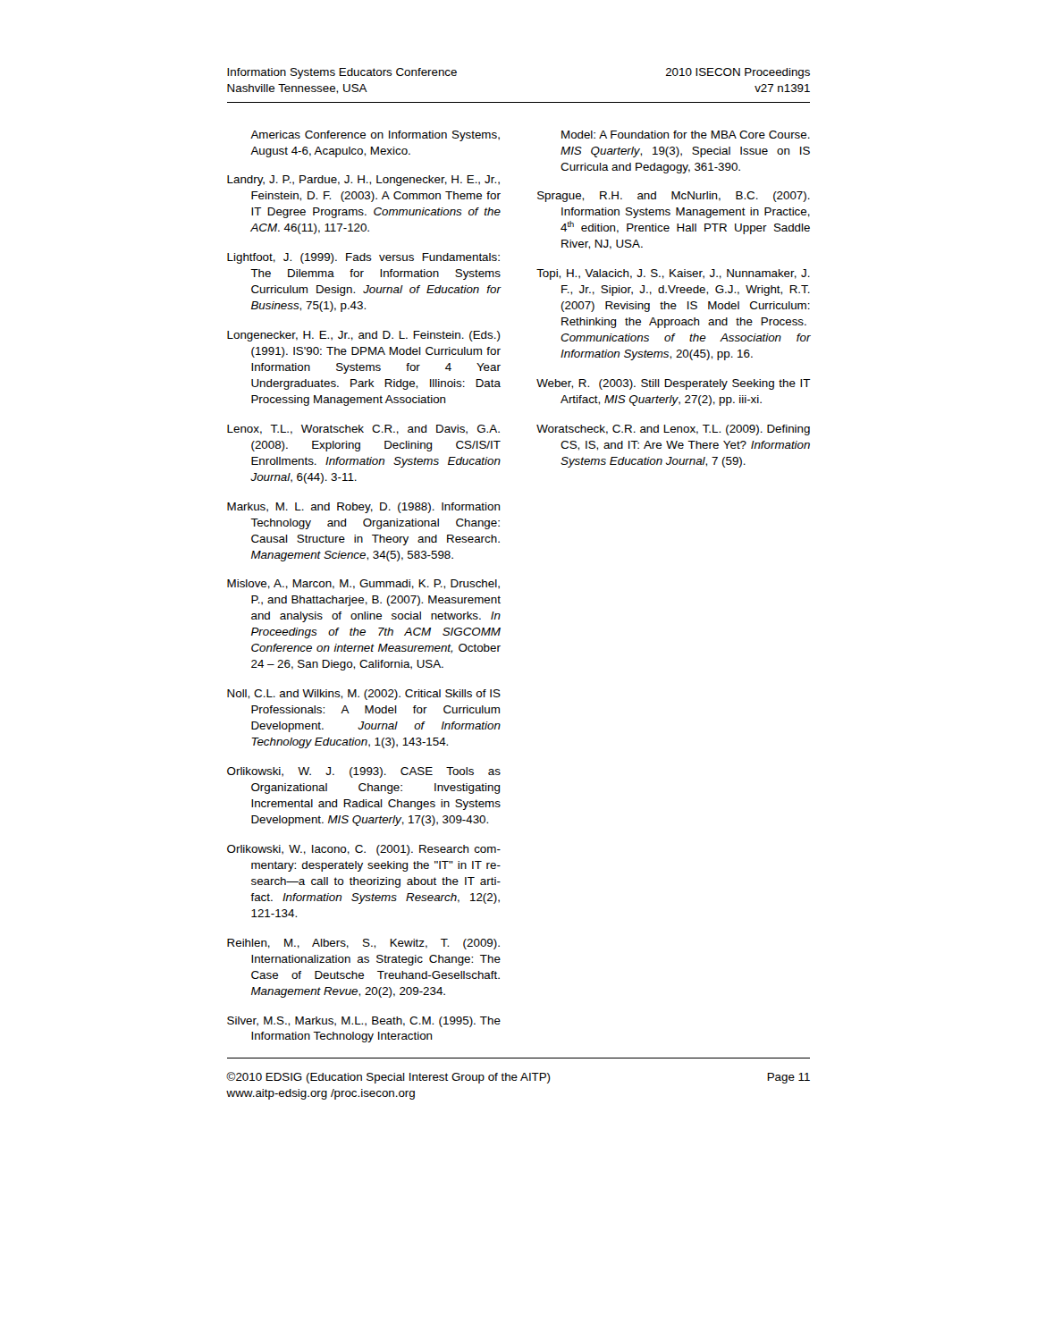Information Systems Educators Conference
Nashville Tennessee, USA
2010 ISECON Proceedings
v27 n1391
Americas Conference on Information Systems, August 4-6, Acapulco, Mexico.
Landry, J. P., Pardue, J. H., Longenecker, H. E., Jr., Feinstein, D. F. (2003). A Common Theme for IT Degree Programs. Communications of the ACM. 46(11), 117-120.
Lightfoot, J. (1999). Fads versus Fundamentals: The Dilemma for Information Systems Curriculum Design. Journal of Education for Business, 75(1), p.43.
Longenecker, H. E., Jr., and D. L. Feinstein. (Eds.) (1991). IS'90: The DPMA Model Curriculum for Information Systems for 4 Year Undergraduates. Park Ridge, Illinois: Data Processing Management Association
Lenox, T.L., Woratschek C.R., and Davis, G.A. (2008). Exploring Declining CS/IS/IT Enrollments. Information Systems Education Journal, 6(44). 3-11.
Markus, M. L. and Robey, D. (1988). Information Technology and Organizational Change: Causal Structure in Theory and Research. Management Science, 34(5), 583-598.
Mislove, A., Marcon, M., Gummadi, K. P., Druschel, P., and Bhattacharjee, B. (2007). Measurement and analysis of online social networks. In Proceedings of the 7th ACM SIGCOMM Conference on internet Measurement, October 24 – 26, San Diego, California, USA.
Noll, C.L. and Wilkins, M. (2002). Critical Skills of IS Professionals: A Model for Curriculum Development. Journal of Information Technology Education, 1(3), 143-154.
Orlikowski, W. J. (1993). CASE Tools as Organizational Change: Investigating Incremental and Radical Changes in Systems Development. MIS Quarterly, 17(3), 309-430.
Orlikowski, W., Iacono, C. (2001). Research commentary: desperately seeking the "IT" in IT research—a call to theorizing about the IT artifact. Information Systems Research, 12(2), 121-134.
Reihlen, M., Albers, S., Kewitz, T. (2009). Internationalization as Strategic Change: The Case of Deutsche Treuhand-Gesellschaft. Management Revue, 20(2), 209-234.
Silver, M.S., Markus, M.L., Beath, C.M. (1995). The Information Technology Interaction
Model: A Foundation for the MBA Core Course. MIS Quarterly, 19(3), Special Issue on IS Curricula and Pedagogy, 361-390.
Sprague, R.H. and McNurlin, B.C. (2007). Information Systems Management in Practice, 4th edition, Prentice Hall PTR Upper Saddle River, NJ, USA.
Topi, H., Valacich, J. S., Kaiser, J., Nunnamaker, J. F., Jr., Sipior, J., d.Vreede, G.J., Wright, R.T. (2007) Revising the IS Model Curriculum: Rethinking the Approach and the Process. Communications of the Association for Information Systems, 20(45), pp. 16.
Weber, R. (2003). Still Desperately Seeking the IT Artifact, MIS Quarterly, 27(2), pp. iii-xi.
Woratscheck, C.R. and Lenox, T.L. (2009). Defining CS, IS, and IT: Are We There Yet? Information Systems Education Journal, 7 (59).
©2010 EDSIG (Education Special Interest Group of the AITP)
www.aitp-edsig.org /proc.isecon.org
Page 11